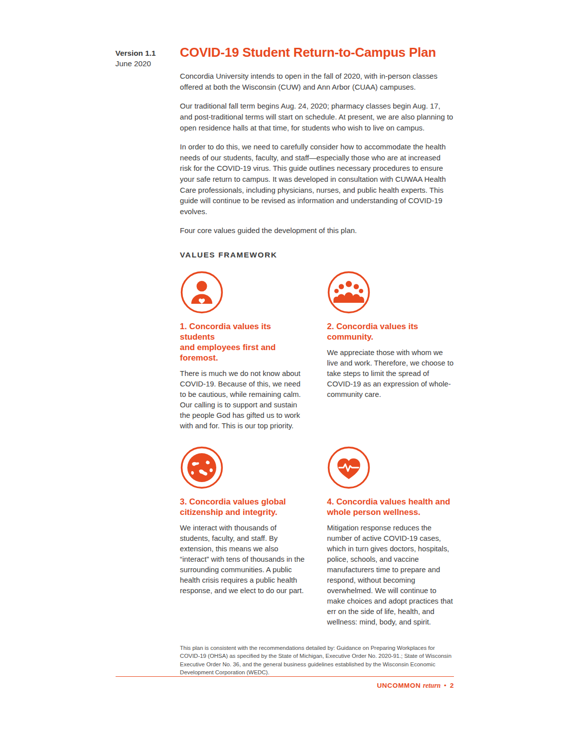Version 1.1
June 2020
COVID-19 Student Return-to-Campus Plan
Concordia University intends to open in the fall of 2020, with in-person classes offered at both the Wisconsin (CUW) and Ann Arbor (CUAA) campuses.
Our traditional fall term begins Aug. 24, 2020; pharmacy classes begin Aug. 17, and post-traditional terms will start on schedule. At present, we are also planning to open residence halls at that time, for students who wish to live on campus.
In order to do this, we need to carefully consider how to accommodate the health needs of our students, faculty, and staff—especially those who are at increased risk for the COVID-19 virus. This guide outlines necessary procedures to ensure your safe return to campus. It was developed in consultation with CUWAA Health Care professionals, including physicians, nurses, and public health experts. This guide will continue to be revised as information and understanding of COVID-19 evolves.
Four core values guided the development of this plan.
VALUES FRAMEWORK
1. Concordia values its students
and employees first and foremost.
There is much we do not know about COVID-19. Because of this, we need to be cautious, while remaining calm. Our calling is to support and sustain the people God has gifted us to work with and for. This is our top priority.
2. Concordia values its community.
We appreciate those with whom we live and work. Therefore, we choose to take steps to limit the spread of COVID-19 as an expression of whole-community care.
3. Concordia values global
citizenship and integrity.
We interact with thousands of students, faculty, and staff. By extension, this means we also “interact” with tens of thousands in the surrounding communities. A public health crisis requires a public health response, and we elect to do our part.
4. Concordia values health and whole person wellness.
Mitigation response reduces the number of active COVID-19 cases, which in turn gives doctors, hospitals, police, schools, and vaccine manufacturers time to prepare and respond, without becoming overwhelmed. We will continue to make choices and adopt practices that err on the side of life, health, and wellness: mind, body, and spirit.
This plan is consistent with the recommendations detailed by: Guidance on Preparing Workplaces for COVID-19 (OHSA) as specified by the State of Michigan, Executive Order No. 2020-91.; State of Wisconsin Executive Order No. 36, and the general business guidelines established by the Wisconsin Economic Development Corporation (WEDC).
UNCOMMON return•2